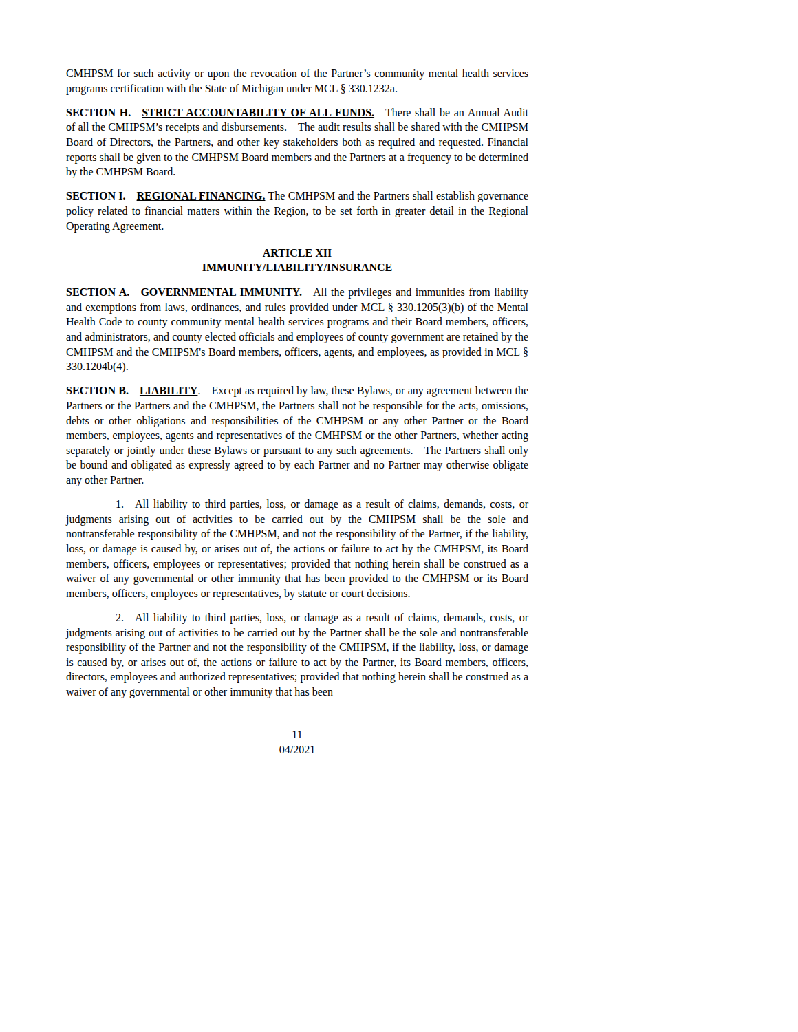CMHPSM for such activity or upon the revocation of the Partner’s community mental health services programs certification with the State of Michigan under MCL § 330.1232a.
SECTION H. STRICT ACCOUNTABILITY OF ALL FUNDS. There shall be an Annual Audit of all the CMHPSM’s receipts and disbursements. The audit results shall be shared with the CMHPSM Board of Directors, the Partners, and other key stakeholders both as required and requested. Financial reports shall be given to the CMHPSM Board members and the Partners at a frequency to be determined by the CMHPSM Board.
SECTION I. REGIONAL FINANCING. The CMHPSM and the Partners shall establish governance policy related to financial matters within the Region, to be set forth in greater detail in the Regional Operating Agreement.
ARTICLE XII
IMMUNITY/LIABILITY/INSURANCE
SECTION A. GOVERNMENTAL IMMUNITY. All the privileges and immunities from liability and exemptions from laws, ordinances, and rules provided under MCL § 330.1205(3)(b) of the Mental Health Code to county community mental health services programs and their Board members, officers, and administrators, and county elected officials and employees of county government are retained by the CMHPSM and the CMHPSM's Board members, officers, agents, and employees, as provided in MCL § 330.1204b(4).
SECTION B. LIABILITY. Except as required by law, these Bylaws, or any agreement between the Partners or the Partners and the CMHPSM, the Partners shall not be responsible for the acts, omissions, debts or other obligations and responsibilities of the CMHPSM or any other Partner or the Board members, employees, agents and representatives of the CMHPSM or the other Partners, whether acting separately or jointly under these Bylaws or pursuant to any such agreements. The Partners shall only be bound and obligated as expressly agreed to by each Partner and no Partner may otherwise obligate any other Partner.
1. All liability to third parties, loss, or damage as a result of claims, demands, costs, or judgments arising out of activities to be carried out by the CMHPSM shall be the sole and nontransferable responsibility of the CMHPSM, and not the responsibility of the Partner, if the liability, loss, or damage is caused by, or arises out of, the actions or failure to act by the CMHPSM, its Board members, officers, employees or representatives; provided that nothing herein shall be construed as a waiver of any governmental or other immunity that has been provided to the CMHPSM or its Board members, officers, employees or representatives, by statute or court decisions.
2. All liability to third parties, loss, or damage as a result of claims, demands, costs, or judgments arising out of activities to be carried out by the Partner shall be the sole and nontransferable responsibility of the Partner and not the responsibility of the CMHPSM, if the liability, loss, or damage is caused by, or arises out of, the actions or failure to act by the Partner, its Board members, officers, directors, employees and authorized representatives; provided that nothing herein shall be construed as a waiver of any governmental or other immunity that has been
11
04/2021